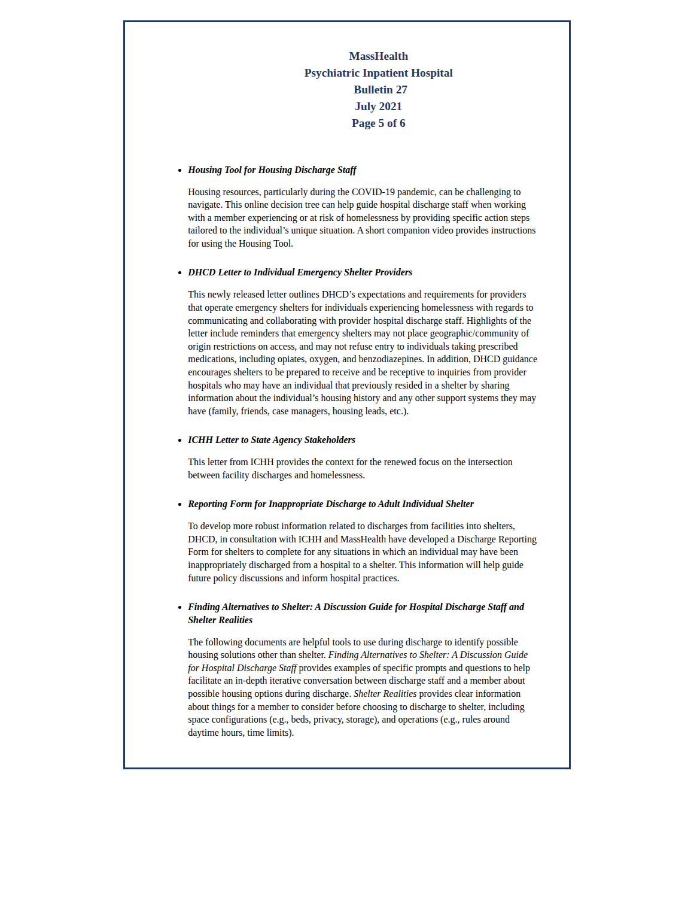MassHealth Psychiatric Inpatient Hospital Bulletin 27 July 2021 Page 5 of 6
Housing Tool for Housing Discharge Staff
Housing resources, particularly during the COVID-19 pandemic, can be challenging to navigate. This online decision tree can help guide hospital discharge staff when working with a member experiencing or at risk of homelessness by providing specific action steps tailored to the individual’s unique situation. A short companion video provides instructions for using the Housing Tool.
DHCD Letter to Individual Emergency Shelter Providers
This newly released letter outlines DHCD’s expectations and requirements for providers that operate emergency shelters for individuals experiencing homelessness with regards to communicating and collaborating with provider hospital discharge staff. Highlights of the letter include reminders that emergency shelters may not place geographic/community of origin restrictions on access, and may not refuse entry to individuals taking prescribed medications, including opiates, oxygen, and benzodiazepines. In addition, DHCD guidance encourages shelters to be prepared to receive and be receptive to inquiries from provider hospitals who may have an individual that previously resided in a shelter by sharing information about the individual’s housing history and any other support systems they may have (family, friends, case managers, housing leads, etc.).
ICHH Letter to State Agency Stakeholders
This letter from ICHH provides the context for the renewed focus on the intersection between facility discharges and homelessness.
Reporting Form for Inappropriate Discharge to Adult Individual Shelter
To develop more robust information related to discharges from facilities into shelters, DHCD, in consultation with ICHH and MassHealth have developed a Discharge Reporting Form for shelters to complete for any situations in which an individual may have been inappropriately discharged from a hospital to a shelter. This information will help guide future policy discussions and inform hospital practices.
Finding Alternatives to Shelter: A Discussion Guide for Hospital Discharge Staff and Shelter Realities
The following documents are helpful tools to use during discharge to identify possible housing solutions other than shelter. Finding Alternatives to Shelter: A Discussion Guide for Hospital Discharge Staff provides examples of specific prompts and questions to help facilitate an in-depth iterative conversation between discharge staff and a member about possible housing options during discharge. Shelter Realities provides clear information about things for a member to consider before choosing to discharge to shelter, including space configurations (e.g., beds, privacy, storage), and operations (e.g., rules around daytime hours, time limits).